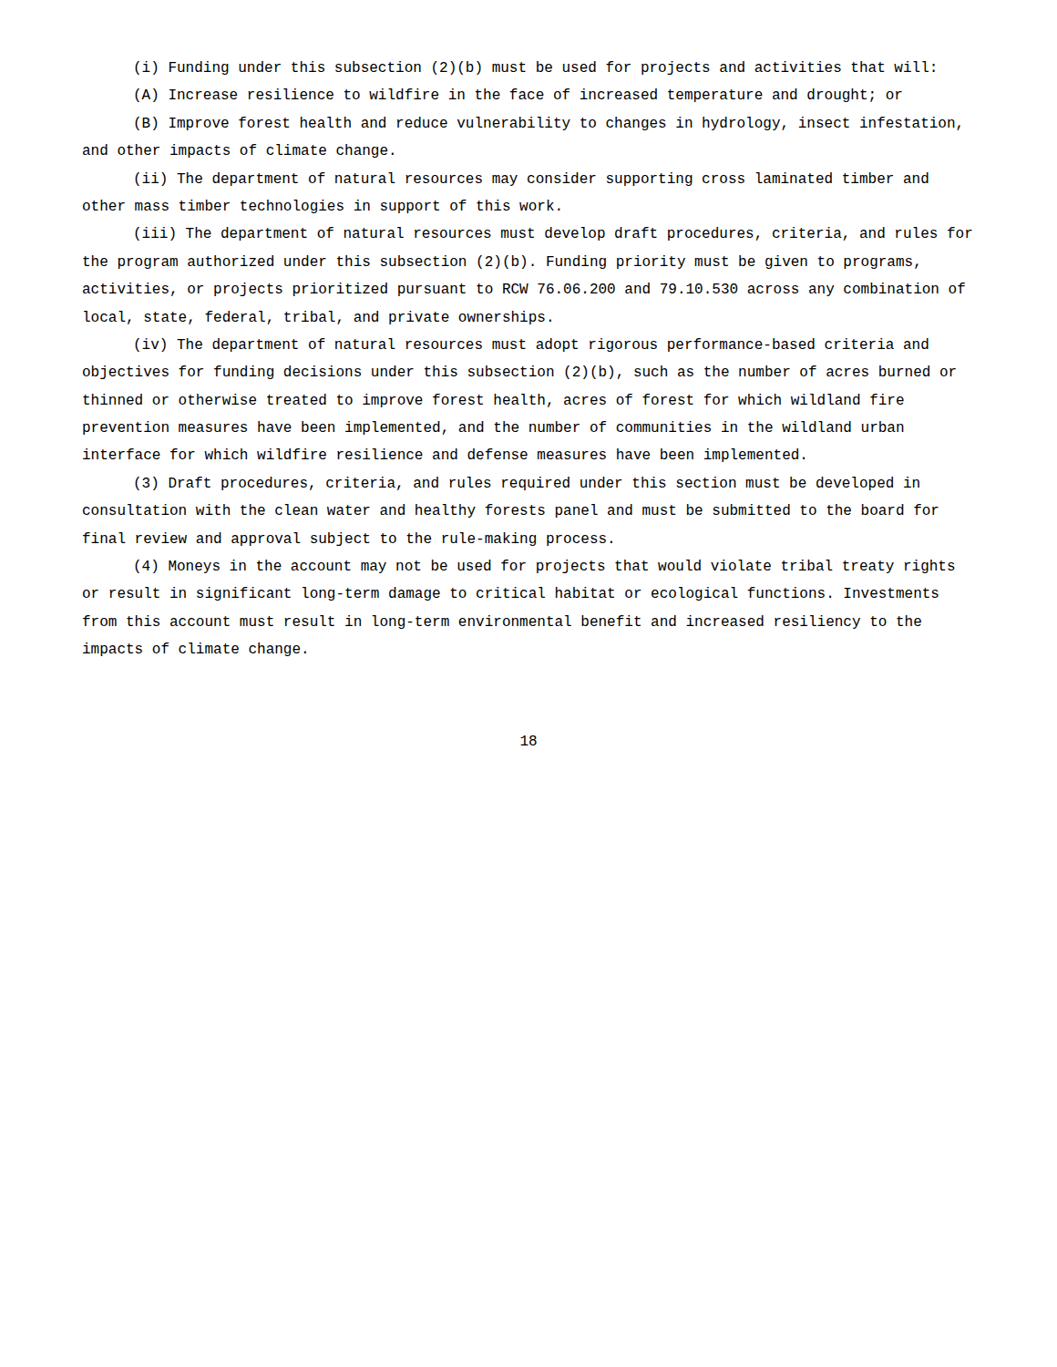(i) Funding under this subsection (2)(b) must be used for projects and activities that will:
(A) Increase resilience to wildfire in the face of increased temperature and drought; or
(B) Improve forest health and reduce vulnerability to changes in hydrology, insect infestation, and other impacts of climate change.
(ii) The department of natural resources may consider supporting cross laminated timber and other mass timber technologies in support of this work.
(iii) The department of natural resources must develop draft procedures, criteria, and rules for the program authorized under this subsection (2)(b). Funding priority must be given to programs, activities, or projects prioritized pursuant to RCW 76.06.200 and 79.10.530 across any combination of local, state, federal, tribal, and private ownerships.
(iv) The department of natural resources must adopt rigorous performance-based criteria and objectives for funding decisions under this subsection (2)(b), such as the number of acres burned or thinned or otherwise treated to improve forest health, acres of forest for which wildland fire prevention measures have been implemented, and the number of communities in the wildland urban interface for which wildfire resilience and defense measures have been implemented.
(3) Draft procedures, criteria, and rules required under this section must be developed in consultation with the clean water and healthy forests panel and must be submitted to the board for final review and approval subject to the rule-making process.
(4) Moneys in the account may not be used for projects that would violate tribal treaty rights or result in significant long-term damage to critical habitat or ecological functions. Investments from this account must result in long-term environmental benefit and increased resiliency to the impacts of climate change.
18